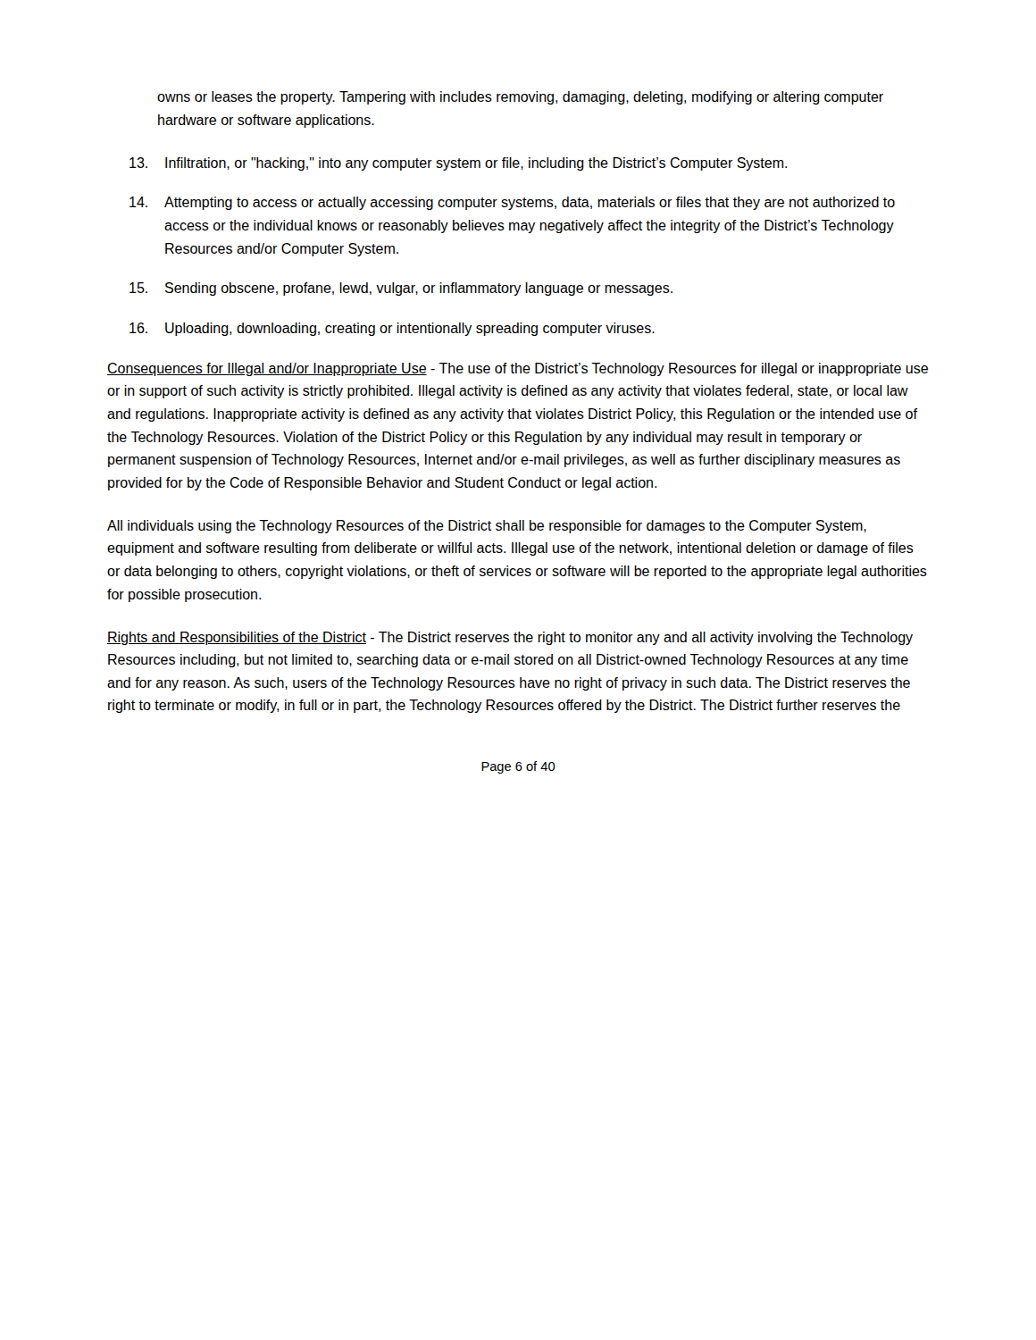owns or leases the property. Tampering with includes removing, damaging, deleting, modifying or altering computer hardware or software applications.
13. Infiltration, or "hacking," into any computer system or file, including the District’s Computer System.
14. Attempting to access or actually accessing computer systems, data, materials or files that they are not authorized to access or the individual knows or reasonably believes may negatively affect the integrity of the District’s Technology Resources and/or Computer System.
15. Sending obscene, profane, lewd, vulgar, or inflammatory language or messages.
16. Uploading, downloading, creating or intentionally spreading computer viruses.
Consequences for Illegal and/or Inappropriate Use - The use of the District’s Technology Resources for illegal or inappropriate use or in support of such activity is strictly prohibited. Illegal activity is defined as any activity that violates federal, state, or local law and regulations. Inappropriate activity is defined as any activity that violates District Policy, this Regulation or the intended use of the Technology Resources. Violation of the District Policy or this Regulation by any individual may result in temporary or permanent suspension of Technology Resources, Internet and/or e-mail privileges, as well as further disciplinary measures as provided for by the Code of Responsible Behavior and Student Conduct or legal action.
All individuals using the Technology Resources of the District shall be responsible for damages to the Computer System, equipment and software resulting from deliberate or willful acts. Illegal use of the network, intentional deletion or damage of files or data belonging to others, copyright violations, or theft of services or software will be reported to the appropriate legal authorities for possible prosecution.
Rights and Responsibilities of the District - The District reserves the right to monitor any and all activity involving the Technology Resources including, but not limited to, searching data or e-mail stored on all District-owned Technology Resources at any time and for any reason. As such, users of the Technology Resources have no right of privacy in such data. The District reserves the right to terminate or modify, in full or in part, the Technology Resources offered by the District. The District further reserves the
Page 6 of 40